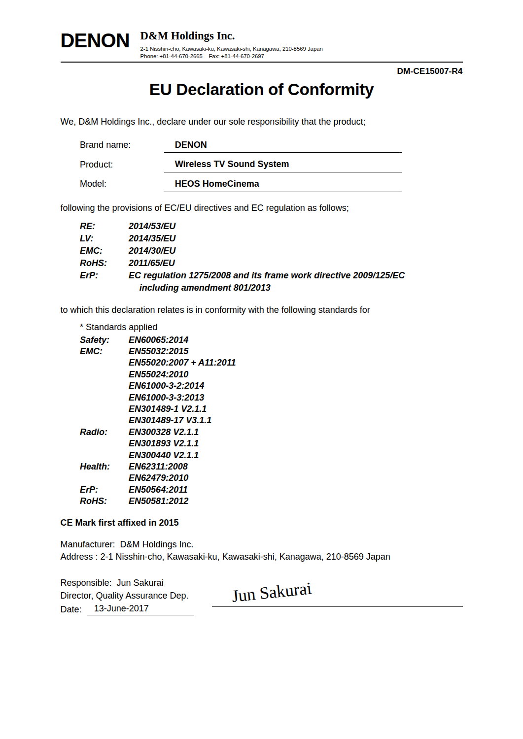DENON
D&M Holdings Inc.
2-1 Nisshin-cho, Kawasaki-ku, Kawasaki-shi, Kanagawa, 210-8569 Japan
Phone: +81-44-670-2665 Fax: +81-44-670-2697
DM-CE15007-R4
EU Declaration of Conformity
We, D&M Holdings Inc., declare under our sole responsibility that the product;
| Brand name: | DENON |
| Product: | Wireless TV Sound System |
| Model: | HEOS HomeCinema |
following the provisions of EC/EU directives and EC regulation as follows;
| RE: | 2014/53/EU |
| LV: | 2014/35/EU |
| EMC: | 2014/30/EU |
| RoHS: | 2011/65/EU |
| ErP: | EC regulation 1275/2008 and its frame work directive 2009/125/EC including amendment 801/2013 |
to which this declaration relates is in conformity with the following standards for
* Standards applied
| Safety: | EN60065:2014 |
| EMC: | EN55032:2015 |
| | EN55020:2007 + A11:2011 |
| | EN55024:2010 |
| | EN61000-3-2:2014 |
| | EN61000-3-3:2013 |
| | EN301489-1 V2.1.1 |
| | EN301489-17 V3.1.1 |
| Radio: | EN300328 V2.1.1 |
| | EN301893 V2.1.1 |
| | EN300440 V2.1.1 |
| Health: | EN62311:2008 |
| | EN62479:2010 |
| ErP: | EN50564:2011 |
| RoHS: | EN50581:2012 |
CE Mark first affixed in 2015
Manufacturer: D&M Holdings Inc.
Address : 2-1 Nisshin-cho, Kawasaki-ku, Kawasaki-shi, Kanagawa, 210-8569 Japan
Responsible: Jun Sakurai
Director, Quality Assurance Dep.
Date: 13-June-2017
Jun Sakurai